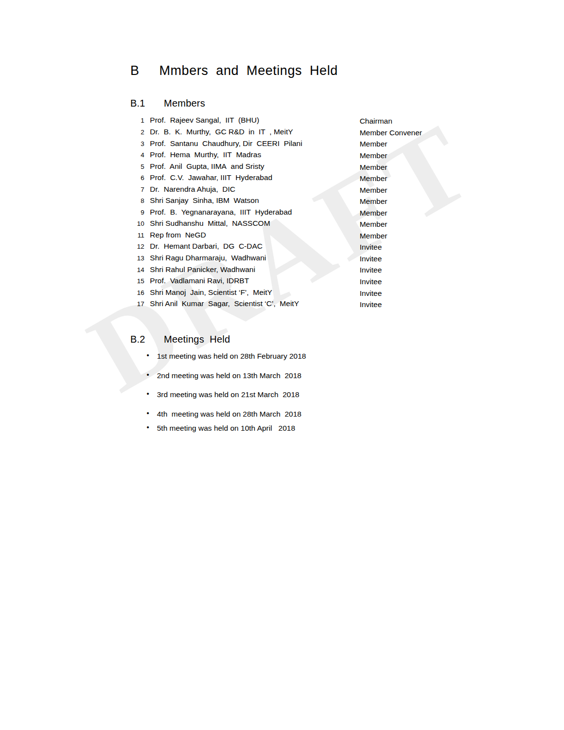DRAFT
BMmbers and Meetings Held
B.1 Members
1 Prof. Rajeev Sangal, IIT (BHU)
2 Dr. B. K. Murthy, GC R&D in IT , MeitY
3 Prof. Santanu Chaudhury, Dir CEERI Pilani
4 Prof. Hema Murthy, IIT Madras
5 Prof. Anil Gupta, IIMA and Sristy
6 Prof. C.V. Jawahar, IIIT Hyderabad
7 Dr. Narendra Ahuja, DIC
8 Shri Sanjay Sinha, IBM Watson
9 Prof. B. Yegnanarayana, IIIT Hyderabad
10 Shri Sudhanshu Mittal, NASSCOM
11 Rep from NeGD
12 Dr. Hemant Darbari, DG C-DAC
13 Shri Ragu Dharmaraju, Wadhwani
14 Shri Rahul Panicker, Wadhwani
15 Prof. Vadlamani Ravi, IDRBT
16 Shri Manoj Jain, Scientist ‘F’, MeitY
17 Shri Anil Kumar Sagar, Scientist ‘C’, MeitY
Chairman
Member Convener
Member
Member
Member
Member
Member
Member
Member
Member
Member
Invitee
Invitee
Invitee
Invitee
Invitee
Invitee
B.2 Meetings Held
1st meeting was held on 28th February 2018
2nd meeting was held on 13th March 2018
3rd meeting was held on 21st March 2018
4th meeting was held on 28th March 2018
5th meeting was held on 10th April 2018